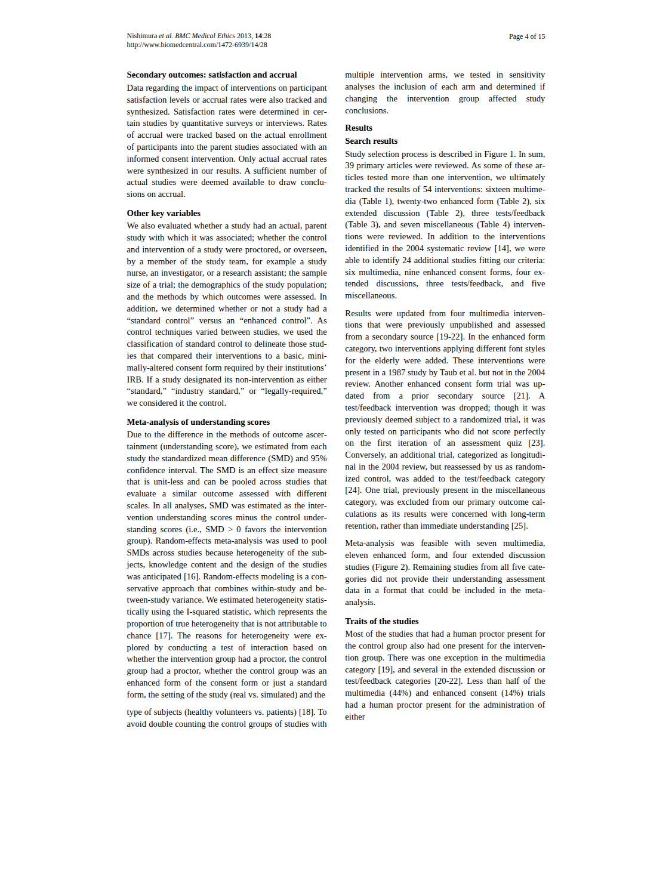Nishimura et al. BMC Medical Ethics 2013, 14:28
http://www.biomedcentral.com/1472-6939/14/28
Page 4 of 15
Secondary outcomes: satisfaction and accrual
Data regarding the impact of interventions on participant satisfaction levels or accrual rates were also tracked and synthesized. Satisfaction rates were determined in certain studies by quantitative surveys or interviews. Rates of accrual were tracked based on the actual enrollment of participants into the parent studies associated with an informed consent intervention. Only actual accrual rates were synthesized in our results. A sufficient number of actual studies were deemed available to draw conclusions on accrual.
Other key variables
We also evaluated whether a study had an actual, parent study with which it was associated; whether the control and intervention of a study were proctored, or overseen, by a member of the study team, for example a study nurse, an investigator, or a research assistant; the sample size of a trial; the demographics of the study population; and the methods by which outcomes were assessed. In addition, we determined whether or not a study had a “standard control” versus an “enhanced control”. As control techniques varied between studies, we used the classification of standard control to delineate those studies that compared their interventions to a basic, minimally-altered consent form required by their institutions’ IRB. If a study designated its non-intervention as either “standard,” “industry standard,” or “legally-required,” we considered it the control.
Meta-analysis of understanding scores
Due to the difference in the methods of outcome ascertainment (understanding score), we estimated from each study the standardized mean difference (SMD) and 95% confidence interval. The SMD is an effect size measure that is unit-less and can be pooled across studies that evaluate a similar outcome assessed with different scales. In all analyses, SMD was estimated as the intervention understanding scores minus the control understanding scores (i.e., SMD > 0 favors the intervention group). Random-effects meta-analysis was used to pool SMDs across studies because heterogeneity of the subjects, knowledge content and the design of the studies was anticipated [16]. Random-effects modeling is a conservative approach that combines within-study and between-study variance. We estimated heterogeneity statistically using the I-squared statistic, which represents the proportion of true heterogeneity that is not attributable to chance [17]. The reasons for heterogeneity were explored by conducting a test of interaction based on whether the intervention group had a proctor, the control group had a proctor, whether the control group was an enhanced form of the consent form or just a standard form, the setting of the study (real vs. simulated) and the
type of subjects (healthy volunteers vs. patients) [18]. To avoid double counting the control groups of studies with multiple intervention arms, we tested in sensitivity analyses the inclusion of each arm and determined if changing the intervention group affected study conclusions.
Results
Search results
Study selection process is described in Figure 1. In sum, 39 primary articles were reviewed. As some of these articles tested more than one intervention, we ultimately tracked the results of 54 interventions: sixteen multimedia (Table 1), twenty-two enhanced form (Table 2), six extended discussion (Table 2), three tests/feedback (Table 3), and seven miscellaneous (Table 4) interventions were reviewed. In addition to the interventions identified in the 2004 systematic review [14], we were able to identify 24 additional studies fitting our criteria: six multimedia, nine enhanced consent forms, four extended discussions, three tests/feedback, and five miscellaneous.
Results were updated from four multimedia interventions that were previously unpublished and assessed from a secondary source [19-22]. In the enhanced form category, two interventions applying different font styles for the elderly were added. These interventions were present in a 1987 study by Taub et al. but not in the 2004 review. Another enhanced consent form trial was updated from a prior secondary source [21]. A test/feedback intervention was dropped; though it was previously deemed subject to a randomized trial, it was only tested on participants who did not score perfectly on the first iteration of an assessment quiz [23]. Conversely, an additional trial, categorized as longitudinal in the 2004 review, but reassessed by us as randomized control, was added to the test/feedback category [24]. One trial, previously present in the miscellaneous category, was excluded from our primary outcome calculations as its results were concerned with long-term retention, rather than immediate understanding [25].
Meta-analysis was feasible with seven multimedia, eleven enhanced form, and four extended discussion studies (Figure 2). Remaining studies from all five categories did not provide their understanding assessment data in a format that could be included in the meta-analysis.
Traits of the studies
Most of the studies that had a human proctor present for the control group also had one present for the intervention group. There was one exception in the multimedia category [19], and several in the extended discussion or test/feedback categories [20-22]. Less than half of the multimedia (44%) and enhanced consent (14%) trials had a human proctor present for the administration of either